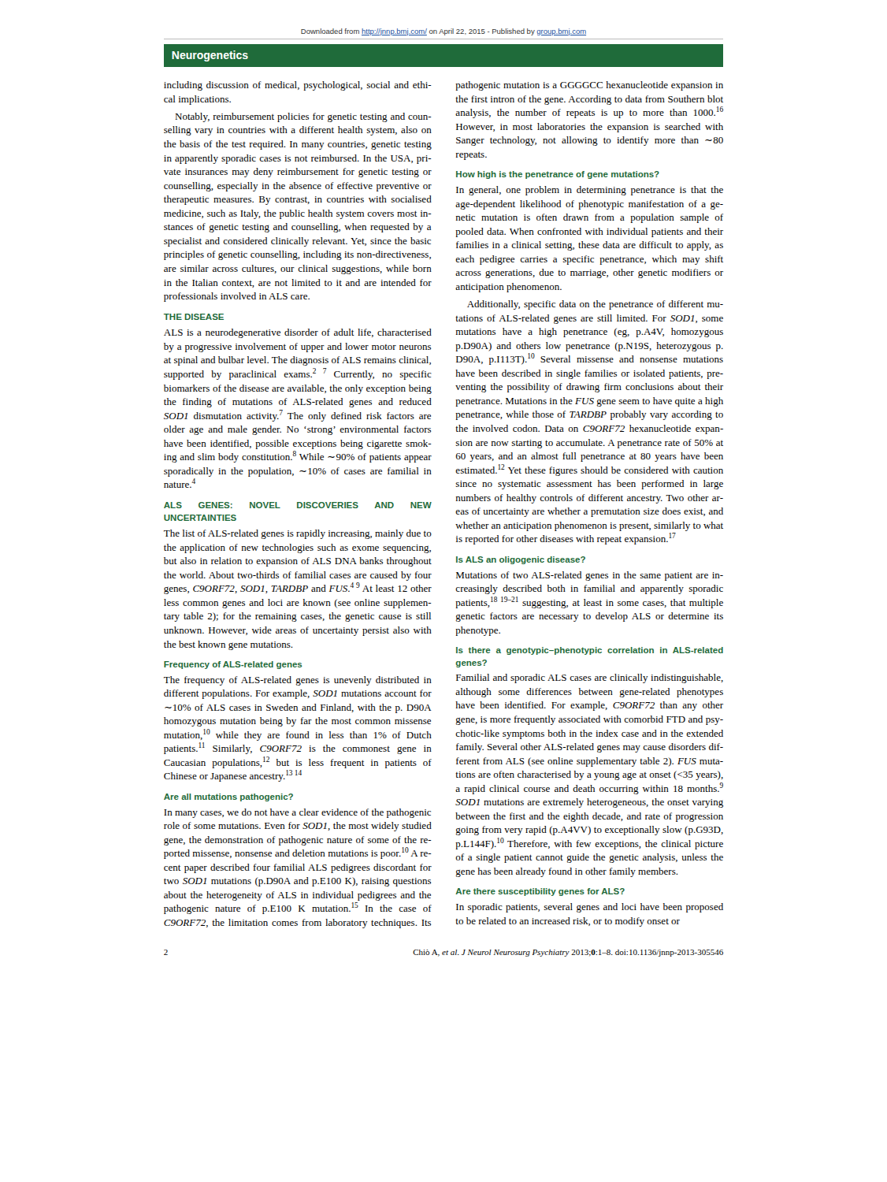Downloaded from http://jnnp.bmj.com/ on April 22, 2015 - Published by group.bmj.com
Neurogenetics
including discussion of medical, psychological, social and ethical implications.
Notably, reimbursement policies for genetic testing and counselling vary in countries with a different health system, also on the basis of the test required. In many countries, genetic testing in apparently sporadic cases is not reimbursed. In the USA, private insurances may deny reimbursement for genetic testing or counselling, especially in the absence of effective preventive or therapeutic measures. By contrast, in countries with socialised medicine, such as Italy, the public health system covers most instances of genetic testing and counselling, when requested by a specialist and considered clinically relevant. Yet, since the basic principles of genetic counselling, including its non-directiveness, are similar across cultures, our clinical suggestions, while born in the Italian context, are not limited to it and are intended for professionals involved in ALS care.
The disease
ALS is a neurodegenerative disorder of adult life, characterised by a progressive involvement of upper and lower motor neurons at spinal and bulbar level. The diagnosis of ALS remains clinical, supported by paraclinical exams.2 7 Currently, no specific biomarkers of the disease are available, the only exception being the finding of mutations of ALS-related genes and reduced SOD1 dismutation activity.7 The only defined risk factors are older age and male gender. No ‘strong’ environmental factors have been identified, possible exceptions being cigarette smoking and slim body constitution.8 While ∼90% of patients appear sporadically in the population, ∼10% of cases are familial in nature.4
ALS genes: novel discoveries and new uncertainties
The list of ALS-related genes is rapidly increasing, mainly due to the application of new technologies such as exome sequencing, but also in relation to expansion of ALS DNA banks throughout the world. About two-thirds of familial cases are caused by four genes, C9ORF72, SOD1, TARDBP and FUS.4 9 At least 12 other less common genes and loci are known (see online supplementary table 2); for the remaining cases, the genetic cause is still unknown. However, wide areas of uncertainty persist also with the best known gene mutations.
Frequency of ALS-related genes
The frequency of ALS-related genes is unevenly distributed in different populations. For example, SOD1 mutations account for ∼10% of ALS cases in Sweden and Finland, with the p. D90A homozygous mutation being by far the most common missense mutation,10 while they are found in less than 1% of Dutch patients.11 Similarly, C9ORF72 is the commonest gene in Caucasian populations,12 but is less frequent in patients of Chinese or Japanese ancestry.13 14
Are all mutations pathogenic?
In many cases, we do not have a clear evidence of the pathogenic role of some mutations. Even for SOD1, the most widely studied gene, the demonstration of pathogenic nature of some of the reported missense, nonsense and deletion mutations is poor.10 A recent paper described four familial ALS pedigrees discordant for two SOD1 mutations (p.D90A and p.E100 K), raising questions about the heterogeneity of ALS in individual pedigrees and the pathogenic nature of p.E100 K mutation.15 In the case of C9ORF72, the limitation comes from laboratory techniques. Its pathogenic mutation is a GGGGCC hexanucleotide expansion in the first intron of the gene. According to data from Southern blot analysis, the number of repeats is up to more than 1000.16 However, in most laboratories the expansion is searched with Sanger technology, not allowing to identify more than ∼80 repeats.
How high is the penetrance of gene mutations?
In general, one problem in determining penetrance is that the age-dependent likelihood of phenotypic manifestation of a genetic mutation is often drawn from a population sample of pooled data. When confronted with individual patients and their families in a clinical setting, these data are difficult to apply, as each pedigree carries a specific penetrance, which may shift across generations, due to marriage, other genetic modifiers or anticipation phenomenon.
Additionally, specific data on the penetrance of different mutations of ALS-related genes are still limited. For SOD1, some mutations have a high penetrance (eg, p.A4V, homozygous p.D90A) and others low penetrance (p.N19S, heterozygous p. D90A, p.I113T).10 Several missense and nonsense mutations have been described in single families or isolated patients, preventing the possibility of drawing firm conclusions about their penetrance. Mutations in the FUS gene seem to have quite a high penetrance, while those of TARDBP probably vary according to the involved codon. Data on C9ORF72 hexanucleotide expansion are now starting to accumulate. A penetrance rate of 50% at 60 years, and an almost full penetrance at 80 years have been estimated.12 Yet these figures should be considered with caution since no systematic assessment has been performed in large numbers of healthy controls of different ancestry. Two other areas of uncertainty are whether a premutation size does exist, and whether an anticipation phenomenon is present, similarly to what is reported for other diseases with repeat expansion.17
Is ALS an oligogenic disease?
Mutations of two ALS-related genes in the same patient are increasingly described both in familial and apparently sporadic patients,18 19–21 suggesting, at least in some cases, that multiple genetic factors are necessary to develop ALS or determine its phenotype.
Is there a genotypic–phenotypic correlation in ALS-related genes?
Familial and sporadic ALS cases are clinically indistinguishable, although some differences between gene-related phenotypes have been identified. For example, C9ORF72 than any other gene, is more frequently associated with comorbid FTD and psychotic-like symptoms both in the index case and in the extended family. Several other ALS-related genes may cause disorders different from ALS (see online supplementary table 2). FUS mutations are often characterised by a young age at onset (<35 years), a rapid clinical course and death occurring within 18 months.9 SOD1 mutations are extremely heterogeneous, the onset varying between the first and the eighth decade, and rate of progression going from very rapid (p.A4VV) to exceptionally slow (p.G93D, p.L144F).10 Therefore, with few exceptions, the clinical picture of a single patient cannot guide the genetic analysis, unless the gene has been already found in other family members.
Are there susceptibility genes for ALS?
In sporadic patients, several genes and loci have been proposed to be related to an increased risk, or to modify onset or
2
Chiò A, et al. J Neurol Neurosurg Psychiatry 2013;0:1–8. doi:10.1136/jnnp-2013-305546